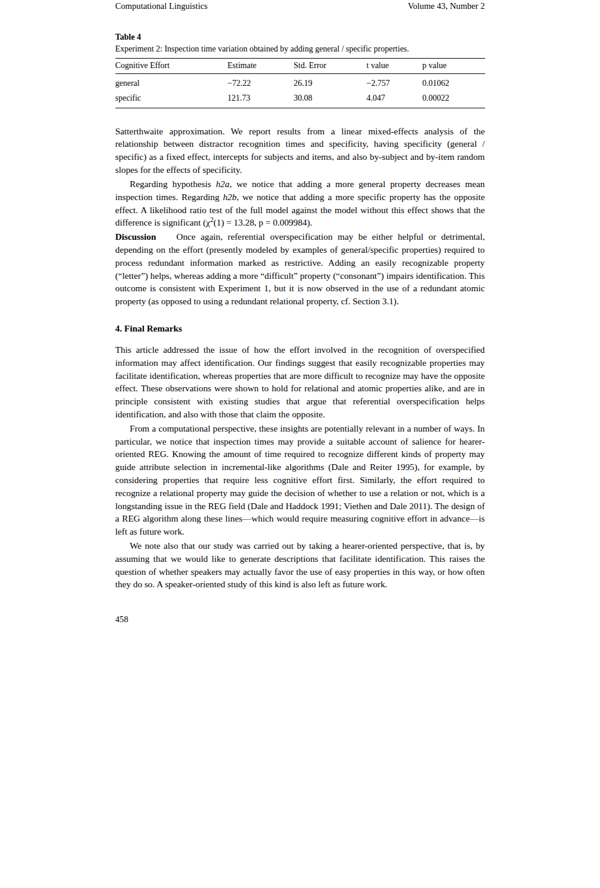Computational Linguistics
Volume 43, Number 2
Table 4 Experiment 2: Inspection time variation obtained by adding general / specific properties.
| Cognitive Effort | Estimate | Std. Error | t value | p value |
| --- | --- | --- | --- | --- |
| general | −72.22 | 26.19 | −2.757 | 0.01062 |
| specific | 121.73 | 30.08 | 4.047 | 0.00022 |
Satterthwaite approximation. We report results from a linear mixed-effects analysis of the relationship between distractor recognition times and specificity, having specificity (general / specific) as a fixed effect, intercepts for subjects and items, and also by-subject and by-item random slopes for the effects of specificity.
Regarding hypothesis h2a, we notice that adding a more general property decreases mean inspection times. Regarding h2b, we notice that adding a more specific property has the opposite effect. A likelihood ratio test of the full model against the model without this effect shows that the difference is significant (χ2(1) = 13.28, p = 0.009984).
Discussion Once again, referential overspecification may be either helpful or detrimental, depending on the effort (presently modeled by examples of general/specific properties) required to process redundant information marked as restrictive. Adding an easily recognizable property (“letter”) helps, whereas adding a more “difficult” property (“consonant”) impairs identification. This outcome is consistent with Experiment 1, but it is now observed in the use of a redundant atomic property (as opposed to using a redundant relational property, cf. Section 3.1).
4. Final Remarks
This article addressed the issue of how the effort involved in the recognition of overspecified information may affect identification. Our findings suggest that easily recognizable properties may facilitate identification, whereas properties that are more difficult to recognize may have the opposite effect. These observations were shown to hold for relational and atomic properties alike, and are in principle consistent with existing studies that argue that referential overspecification helps identification, and also with those that claim the opposite.
From a computational perspective, these insights are potentially relevant in a number of ways. In particular, we notice that inspection times may provide a suitable account of salience for hearer-oriented REG. Knowing the amount of time required to recognize different kinds of property may guide attribute selection in incremental-like algorithms (Dale and Reiter 1995), for example, by considering properties that require less cognitive effort first. Similarly, the effort required to recognize a relational property may guide the decision of whether to use a relation or not, which is a longstanding issue in the REG field (Dale and Haddock 1991; Viethen and Dale 2011). The design of a REG algorithm along these lines—which would require measuring cognitive effort in advance—is left as future work.
We note also that our study was carried out by taking a hearer-oriented perspective, that is, by assuming that we would like to generate descriptions that facilitate identification. This raises the question of whether speakers may actually favor the use of easy properties in this way, or how often they do so. A speaker-oriented study of this kind is also left as future work.
458